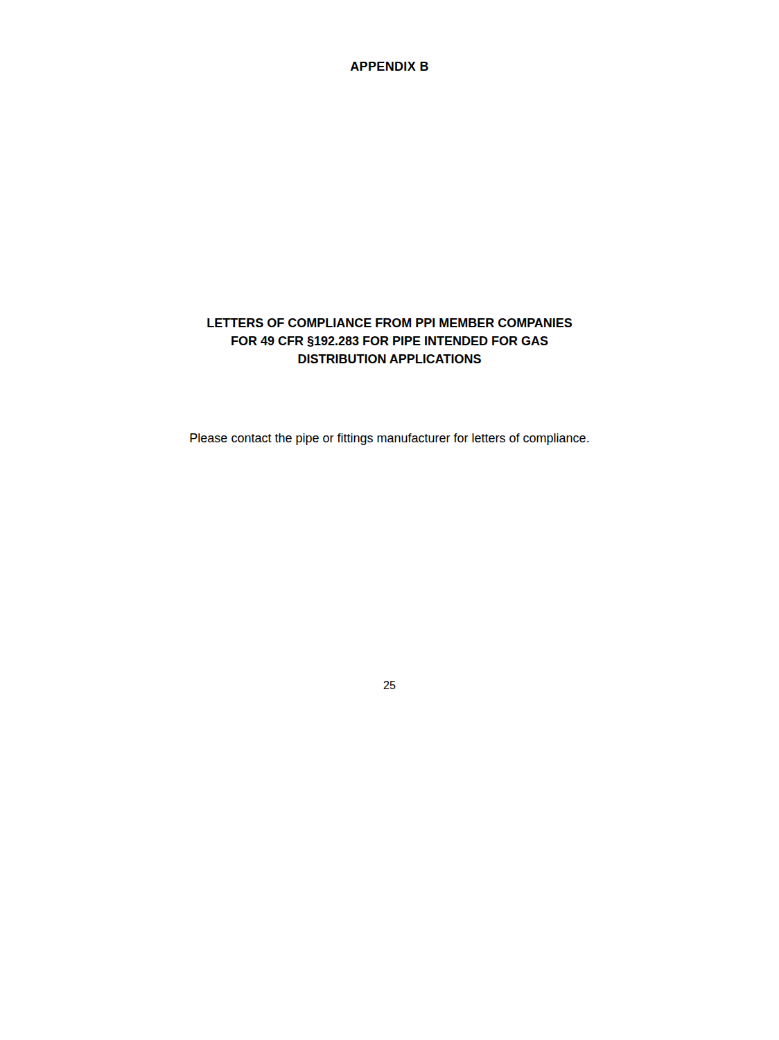APPENDIX B
LETTERS OF COMPLIANCE FROM PPI MEMBER COMPANIES FOR 49 CFR §192.283 FOR PIPE INTENDED FOR GAS DISTRIBUTION APPLICATIONS
Please contact the pipe or fittings manufacturer for letters of compliance.
25